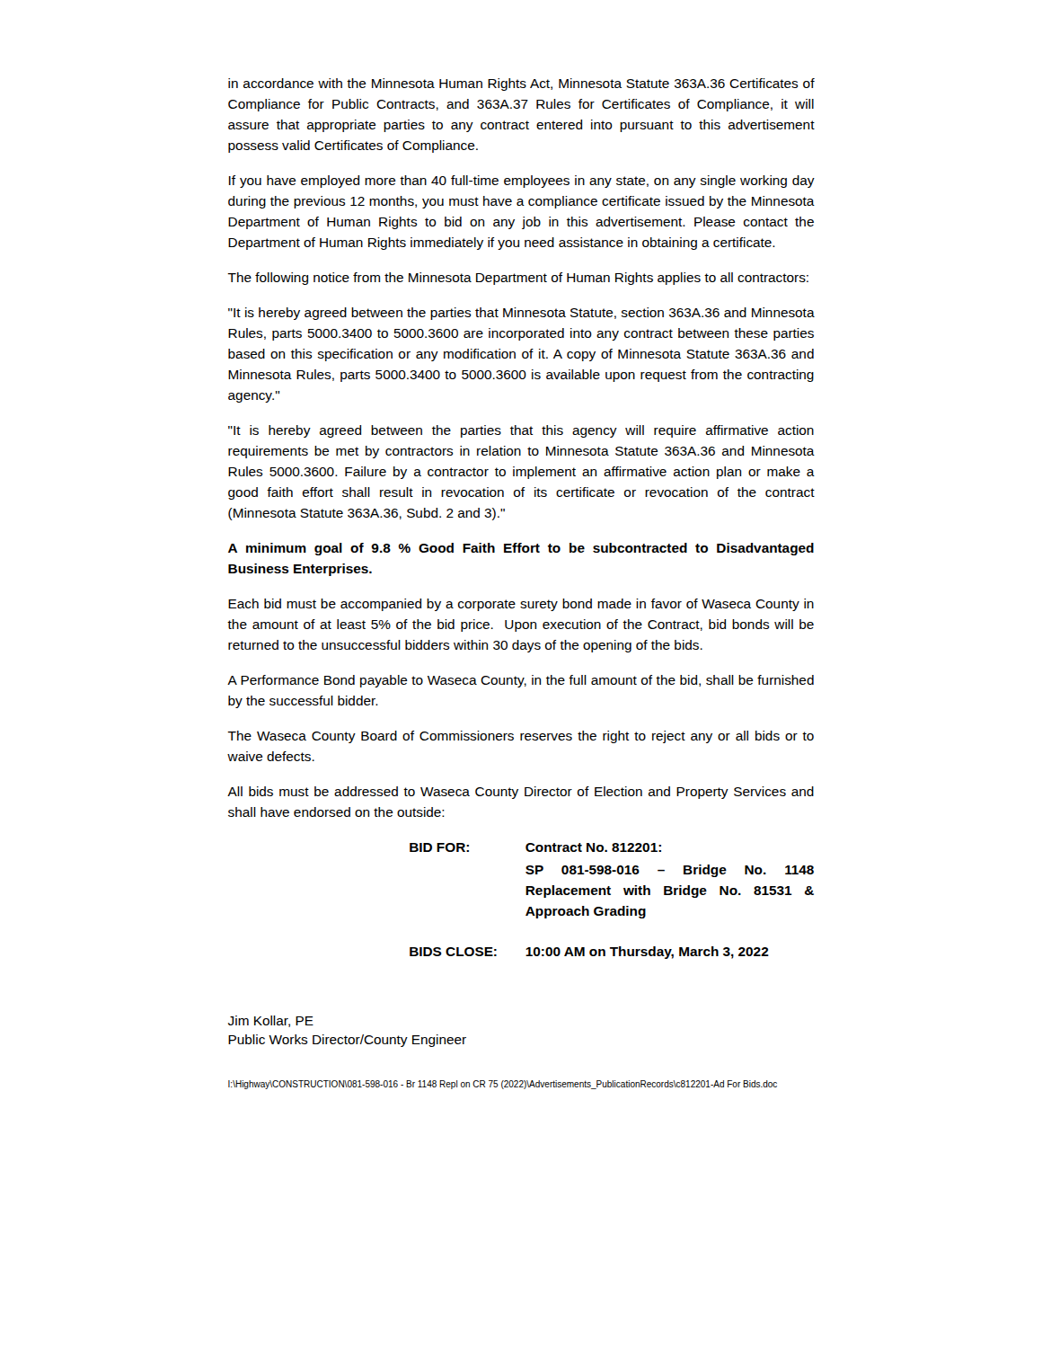in accordance with the Minnesota Human Rights Act, Minnesota Statute 363A.36 Certificates of Compliance for Public Contracts, and 363A.37 Rules for Certificates of Compliance, it will assure that appropriate parties to any contract entered into pursuant to this advertisement possess valid Certificates of Compliance.
If you have employed more than 40 full-time employees in any state, on any single working day during the previous 12 months, you must have a compliance certificate issued by the Minnesota Department of Human Rights to bid on any job in this advertisement. Please contact the Department of Human Rights immediately if you need assistance in obtaining a certificate.
The following notice from the Minnesota Department of Human Rights applies to all contractors:
"It is hereby agreed between the parties that Minnesota Statute, section 363A.36 and Minnesota Rules, parts 5000.3400 to 5000.3600 are incorporated into any contract between these parties based on this specification or any modification of it. A copy of Minnesota Statute 363A.36 and Minnesota Rules, parts 5000.3400 to 5000.3600 is available upon request from the contracting agency."
"It is hereby agreed between the parties that this agency will require affirmative action requirements be met by contractors in relation to Minnesota Statute 363A.36 and Minnesota Rules 5000.3600. Failure by a contractor to implement an affirmative action plan or make a good faith effort shall result in revocation of its certificate or revocation of the contract (Minnesota Statute 363A.36, Subd. 2 and 3)."
A minimum goal of 9.8 % Good Faith Effort to be subcontracted to Disadvantaged Business Enterprises.
Each bid must be accompanied by a corporate surety bond made in favor of Waseca County in the amount of at least 5% of the bid price. Upon execution of the Contract, bid bonds will be returned to the unsuccessful bidders within 30 days of the opening of the bids.
A Performance Bond payable to Waseca County, in the full amount of the bid, shall be furnished by the successful bidder.
The Waseca County Board of Commissioners reserves the right to reject any or all bids or to waive defects.
All bids must be addressed to Waseca County Director of Election and Property Services and shall have endorsed on the outside:
BID FOR:
Contract No. 812201:
SP 081-598-016 – Bridge No. 1148 Replacement with Bridge No. 81531 & Approach Grading
BIDS CLOSE:
10:00 AM on Thursday, March 3, 2022
Jim Kollar, PE
Public Works Director/County Engineer
I:\Highway\CONSTRUCTION\081-598-016 - Br 1148 Repl on CR 75 (2022)\Advertisements_PublicationRecords\c812201-Ad For Bids.doc